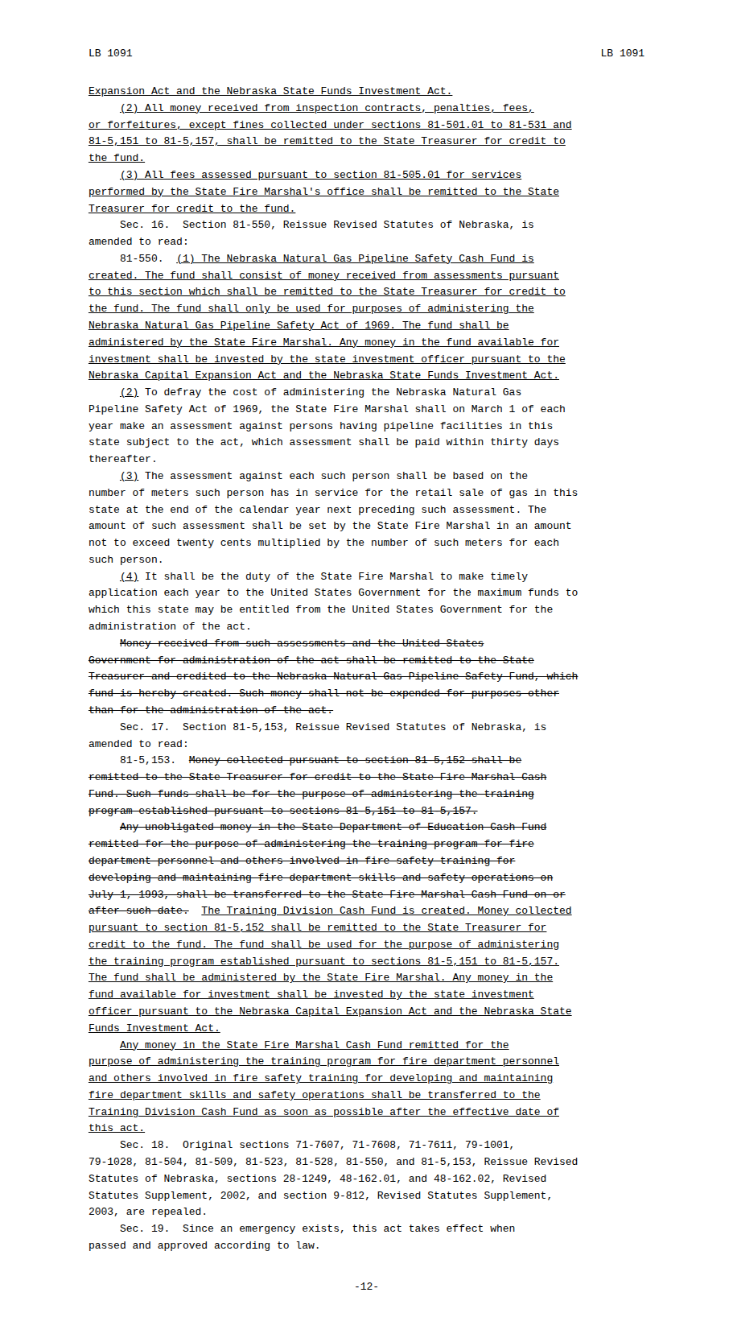LB 1091 LB 1091
Expansion Act and the Nebraska State Funds Investment Act.
(2) All money received from inspection contracts, penalties, fees,
or forfeitures, except fines collected under sections 81-501.01 to 81-531 and
81-5,151 to 81-5,157, shall be remitted to the State Treasurer for credit to
the fund.
(3) All fees assessed pursuant to section 81-505.01 for services
performed by the State Fire Marshal's office shall be remitted to the State
Treasurer for credit to the fund.
Sec. 16. Section 81-550, Reissue Revised Statutes of Nebraska, is
amended to read:
81-550. (1) The Nebraska Natural Gas Pipeline Safety Cash Fund is
created. The fund shall consist of money received from assessments pursuant
to this section which shall be remitted to the State Treasurer for credit to
the fund. The fund shall only be used for purposes of administering the
Nebraska Natural Gas Pipeline Safety Act of 1969. The fund shall be
administered by the State Fire Marshal. Any money in the fund available for
investment shall be invested by the state investment officer pursuant to the
Nebraska Capital Expansion Act and the Nebraska State Funds Investment Act.
(2) To defray the cost of administering the Nebraska Natural Gas
Pipeline Safety Act of 1969, the State Fire Marshal shall on March 1 of each
year make an assessment against persons having pipeline facilities in this
state subject to the act, which assessment shall be paid within thirty days
thereafter.
(3) The assessment against each such person shall be based on the
number of meters such person has in service for the retail sale of gas in this
state at the end of the calendar year next preceding such assessment. The
amount of such assessment shall be set by the State Fire Marshal in an amount
not to exceed twenty cents multiplied by the number of such meters for each
such person.
(4) It shall be the duty of the State Fire Marshal to make timely
application each year to the United States Government for the maximum funds to
which this state may be entitled from the United States Government for the
administration of the act.
Money received from such assessments and the United States
Government for administration of the act shall be remitted to the State
Treasurer and credited to the Nebraska Natural Gas Pipeline Safety Fund, which
fund is hereby created. Such money shall not be expended for purposes other
than for the administration of the act.
Sec. 17. Section 81-5,153, Reissue Revised Statutes of Nebraska, is
amended to read:
81-5,153. Money collected pursuant to section 81-5,152 shall be
remitted to the State Treasurer for credit to the State Fire Marshal Cash
Fund. Such funds shall be for the purpose of administering the training
program established pursuant to sections 81-5,151 to 81-5,157.
Any unobligated money in the State Department of Education Cash Fund
remitted for the purpose of administering the training program for fire
department personnel and others involved in fire safety training for
developing and maintaining fire department skills and safety operations on
July 1, 1993, shall be transferred to the State Fire Marshal Cash Fund on or
after such date. The Training Division Cash Fund is created. Money collected
pursuant to section 81-5,152 shall be remitted to the State Treasurer for
credit to the fund. The fund shall be used for the purpose of administering
the training program established pursuant to sections 81-5,151 to 81-5,157.
The fund shall be administered by the State Fire Marshal. Any money in the
fund available for investment shall be invested by the state investment
officer pursuant to the Nebraska Capital Expansion Act and the Nebraska State
Funds Investment Act.
Any money in the State Fire Marshal Cash Fund remitted for the
purpose of administering the training program for fire department personnel
and others involved in fire safety training for developing and maintaining
fire department skills and safety operations shall be transferred to the
Training Division Cash Fund as soon as possible after the effective date of
this act.
Sec. 18. Original sections 71-7607, 71-7608, 71-7611, 79-1001,
79-1028, 81-504, 81-509, 81-523, 81-528, 81-550, and 81-5,153, Reissue Revised
Statutes of Nebraska, sections 28-1249, 48-162.01, and 48-162.02, Revised
Statutes Supplement, 2002, and section 9-812, Revised Statutes Supplement,
2003, are repealed.
Sec. 19. Since an emergency exists, this act takes effect when
passed and approved according to law.
-12-